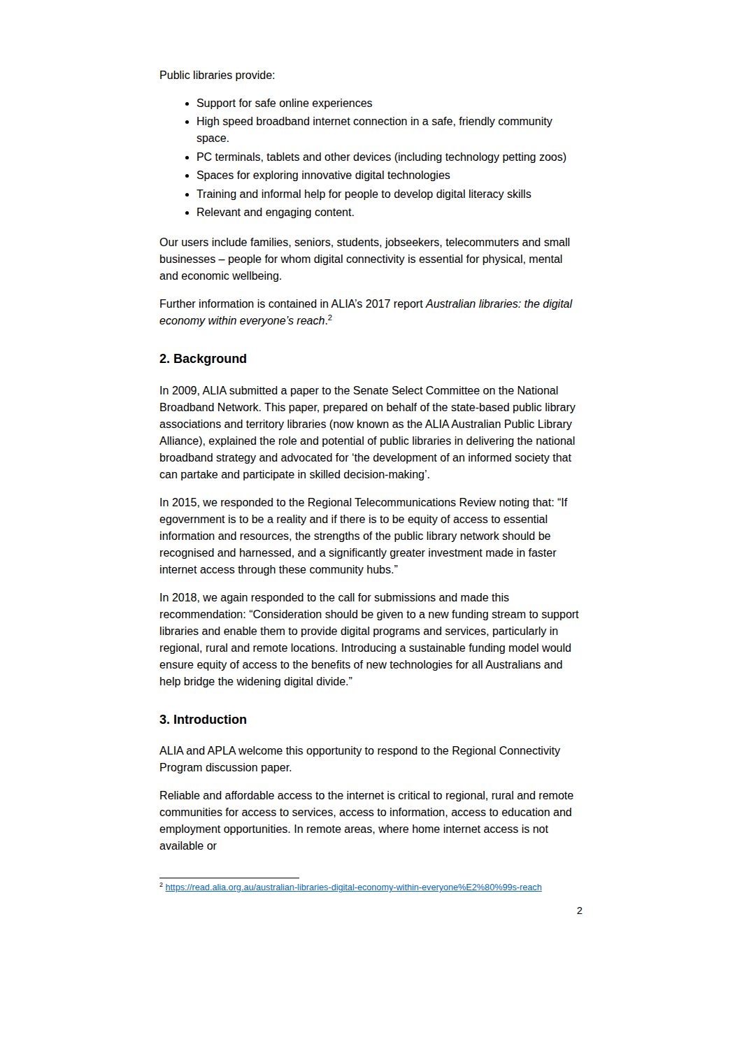Public libraries provide:
Support for safe online experiences
High speed broadband internet connection in a safe, friendly community space.
PC terminals, tablets and other devices (including technology petting zoos)
Spaces for exploring innovative digital technologies
Training and informal help for people to develop digital literacy skills
Relevant and engaging content.
Our users include families, seniors, students, jobseekers, telecommuters and small businesses – people for whom digital connectivity is essential for physical, mental and economic wellbeing.
Further information is contained in ALIA’s 2017 report Australian libraries: the digital economy within everyone’s reach.2
2. Background
In 2009, ALIA submitted a paper to the Senate Select Committee on the National Broadband Network. This paper, prepared on behalf of the state-based public library associations and territory libraries (now known as the ALIA Australian Public Library Alliance), explained the role and potential of public libraries in delivering the national broadband strategy and advocated for ‘the development of an informed society that can partake and participate in skilled decision-making’.
In 2015, we responded to the Regional Telecommunications Review noting that: “If egovernment is to be a reality and if there is to be equity of access to essential information and resources, the strengths of the public library network should be recognised and harnessed, and a significantly greater investment made in faster internet access through these community hubs.”
In 2018, we again responded to the call for submissions and made this recommendation: “Consideration should be given to a new funding stream to support libraries and enable them to provide digital programs and services, particularly in regional, rural and remote locations. Introducing a sustainable funding model would ensure equity of access to the benefits of new technologies for all Australians and help bridge the widening digital divide.”
3. Introduction
ALIA and APLA welcome this opportunity to respond to the Regional Connectivity Program discussion paper.
Reliable and affordable access to the internet is critical to regional, rural and remote communities for access to services, access to information, access to education and employment opportunities. In remote areas, where home internet access is not available or
2 https://read.alia.org.au/australian-libraries-digital-economy-within-everyone%E2%80%99s-reach
2